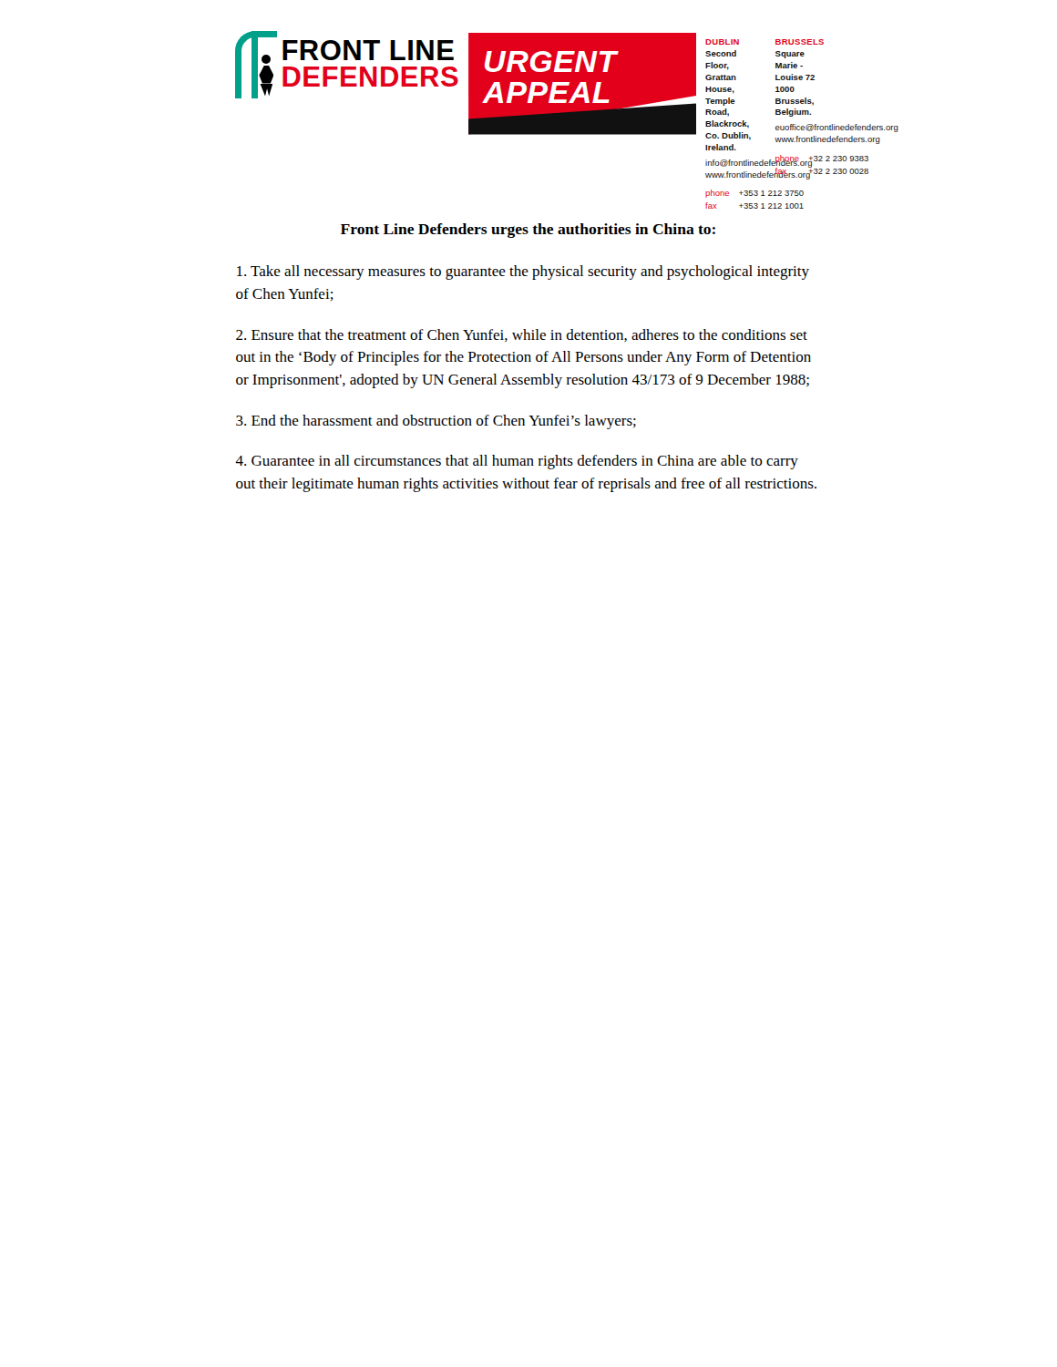FRONT LINE
DEFENDERS
URGENT
APPEAL
DUBLIN
Second Floor, Grattan House,
Temple Road, Blackrock,
Co. Dublin, Ireland.
info@frontlinedefenders.org
www.frontlinedefenders.org
phone+353 1 212 3750 fax+353 1 212 1001
BRUSSELS
Square Marie - Louise 72
1000 Brussels, Belgium.
euoffice@frontlinedefenders.org
www.frontlinedefenders.org
phone+32 2 230 9383 fax+32 2 230 0028
Front Line Defenders urges the authorities in China to:
1. Take all necessary measures to guarantee the physical security and psychological integrity of Chen Yunfei;
2. Ensure that the treatment of Chen Yunfei, while in detention, adheres to the conditions set out in the ‘Body of Principles for the Protection of All Persons under Any Form of Detention or Imprisonment', adopted by UN General Assembly resolution 43/173 of 9 December 1988;
3. End the harassment and obstruction of Chen Yunfei’s lawyers;
4. Guarantee in all circumstances that all human rights defenders in China are able to carry out their legitimate human rights activities without fear of reprisals and free of all restrictions.